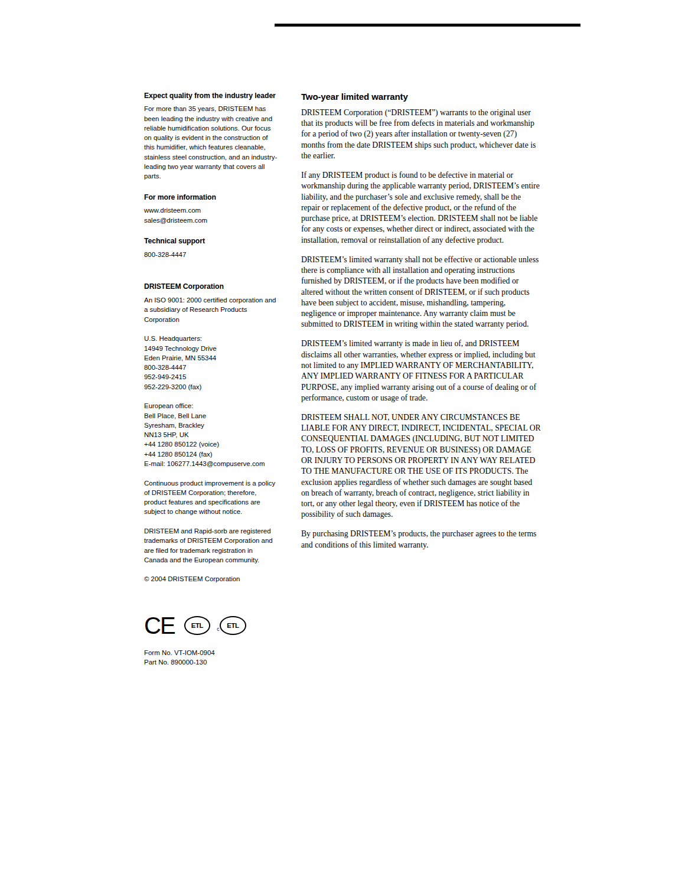Expect quality from the industry leader
For more than 35 years, DRISTEEM has been leading the industry with creative and reliable humidification solutions. Our focus on quality is evident in the construction of this humidifier, which features cleanable, stainless steel construction, and an industry-leading two year warranty that covers all parts.
For more information
www.dristeem.com
sales@dristeem.com
Technical support
800-328-4447
DRISTEEM Corporation
An ISO 9001: 2000 certified corporation and a subsidiary of Research Products Corporation
U.S. Headquarters:
14949 Technology Drive
Eden Prairie, MN 55344
800-328-4447
952-949-2415
952-229-3200 (fax)
European office:
Bell Place, Bell Lane
Syresham, Brackley
NN13 5HP, UK
+44 1280 850122 (voice)
+44 1280 850124 (fax)
E-mail: 106277.1443@compuserve.com
Continuous product improvement is a policy of DRISTEEM Corporation; therefore, product features and specifications are subject to change without notice.
DRISTEEM and Rapid-sorb are registered trademarks of DRISTEEM Corporation and are filed for trademark registration in Canada and the European community.
© 2004 DRISTEEM Corporation
CE ETL ETL
Form No. VT-IOM-0904
Part No. 890000-130
Two-year limited warranty
DRISTEEM Corporation (“DRISTEEM”) warrants to the original user that its products will be free from defects in materials and workmanship for a period of two (2) years after installation or twenty-seven (27) months from the date DRISTEEM ships such product, whichever date is the earlier.
If any DRISTEEM product is found to be defective in material or workmanship during the applicable warranty period, DRISTEEM’s entire liability, and the purchaser’s sole and exclusive remedy, shall be the repair or replacement of the defective product, or the refund of the purchase price, at DRISTEEM’s election. DRISTEEM shall not be liable for any costs or expenses, whether direct or indirect, associated with the installation, removal or reinstallation of any defective product.
DRISTEEM’s limited warranty shall not be effective or actionable unless there is compliance with all installation and operating instructions furnished by DRISTEEM, or if the products have been modified or altered without the written consent of DRISTEEM, or if such products have been subject to accident, misuse, mishandling, tampering, negligence or improper maintenance. Any warranty claim must be submitted to DRISTEEM in writing within the stated warranty period.
DRISTEEM’s limited warranty is made in lieu of, and DRISTEEM disclaims all other warranties, whether express or implied, including but not limited to any IMPLIED WARRANTY OF MERCHANTABILITY, ANY IMPLIED WARRANTY OF FITNESS FOR A PARTICULAR PURPOSE, any implied warranty arising out of a course of dealing or of performance, custom or usage of trade.
DRISTEEM SHALL NOT, UNDER ANY CIRCUMSTANCES BE LIABLE FOR ANY DIRECT, INDIRECT, INCIDENTAL, SPECIAL OR CONSEQUENTIAL DAMAGES (INCLUDING, BUT NOT LIMITED TO, LOSS OF PROFITS, REVENUE OR BUSINESS) OR DAMAGE OR INJURY TO PERSONS OR PROPERTY IN ANY WAY RELATED TO THE MANUFACTURE OR THE USE OF ITS PRODUCTS. The exclusion applies regardless of whether such damages are sought based on breach of warranty, breach of contract, negligence, strict liability in tort, or any other legal theory, even if DRISTEEM has notice of the possibility of such damages.
By purchasing DRISTEEM’s products, the purchaser agrees to the terms and conditions of this limited warranty.